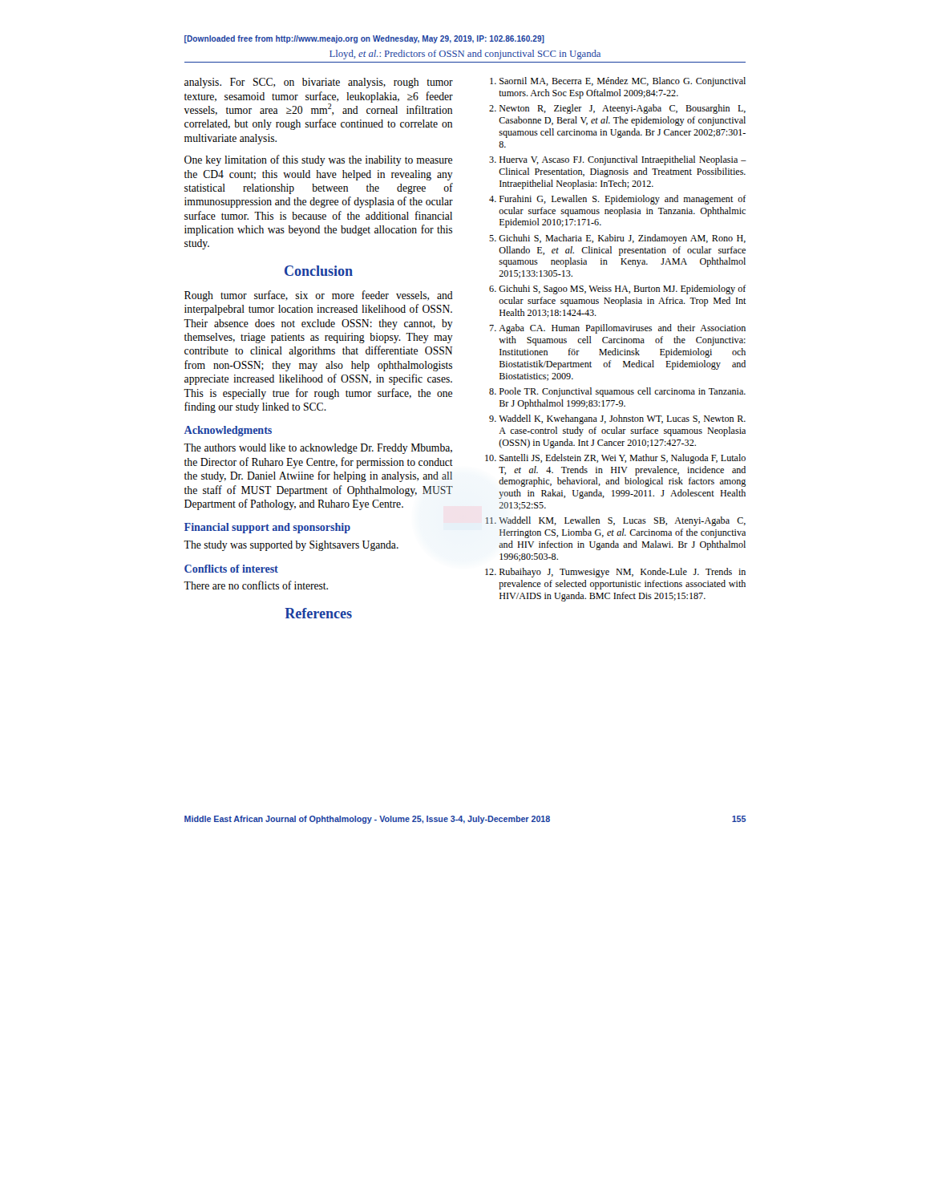[Downloaded free from http://www.meajo.org on Wednesday, May 29, 2019, IP: 102.86.160.29]
Lloyd, et al.: Predictors of OSSN and conjunctival SCC in Uganda
analysis. For SCC, on bivariate analysis, rough tumor texture, sesamoid tumor surface, leukoplakia, ≥6 feeder vessels, tumor area ≥20 mm2, and corneal infiltration correlated, but only rough surface continued to correlate on multivariate analysis.
One key limitation of this study was the inability to measure the CD4 count; this would have helped in revealing any statistical relationship between the degree of immunosuppression and the degree of dysplasia of the ocular surface tumor. This is because of the additional financial implication which was beyond the budget allocation for this study.
Conclusion
Rough tumor surface, six or more feeder vessels, and interpalpebral tumor location increased likelihood of OSSN. Their absence does not exclude OSSN: they cannot, by themselves, triage patients as requiring biopsy. They may contribute to clinical algorithms that differentiate OSSN from non-OSSN; they may also help ophthalmologists appreciate increased likelihood of OSSN, in specific cases. This is especially true for rough tumor surface, the one finding our study linked to SCC.
Acknowledgments
The authors would like to acknowledge Dr. Freddy Mbumba, the Director of Ruharo Eye Centre, for permission to conduct the study, Dr. Daniel Atwiine for helping in analysis, and all the staff of MUST Department of Ophthalmology, MUST Department of Pathology, and Ruharo Eye Centre.
Financial support and sponsorship
The study was supported by Sightsavers Uganda.
Conflicts of interest
There are no conflicts of interest.
References
Saornil MA, Becerra E, Méndez MC, Blanco G. Conjunctival tumors. Arch Soc Esp Oftalmol 2009;84:7-22.
Newton R, Ziegler J, Ateenyi-Agaba C, Bousarghin L, Casabonne D, Beral V, et al. The epidemiology of conjunctival squamous cell carcinoma in Uganda. Br J Cancer 2002;87:301-8.
Huerva V, Ascaso FJ. Conjunctival Intraepithelial Neoplasia – Clinical Presentation, Diagnosis and Treatment Possibilities. Intraepithelial Neoplasia: InTech; 2012.
Furahini G, Lewallen S. Epidemiology and management of ocular surface squamous neoplasia in Tanzania. Ophthalmic Epidemiol 2010;17:171-6.
Gichuhi S, Macharia E, Kabiru J, Zindamoyen AM, Rono H, Ollando E, et al. Clinical presentation of ocular surface squamous neoplasia in Kenya. JAMA Ophthalmol 2015;133:1305-13.
Gichuhi S, Sagoo MS, Weiss HA, Burton MJ. Epidemiology of ocular surface squamous Neoplasia in Africa. Trop Med Int Health 2013;18:1424-43.
Agaba CA. Human Papillomaviruses and their Association with Squamous cell Carcinoma of the Conjunctiva: Institutionen för Medicinsk Epidemiologi och Biostatistik/Department of Medical Epidemiology and Biostatistics; 2009.
Poole TR. Conjunctival squamous cell carcinoma in Tanzania. Br J Ophthalmol 1999;83:177-9.
Waddell K, Kwehangana J, Johnston WT, Lucas S, Newton R. A case-control study of ocular surface squamous Neoplasia (OSSN) in Uganda. Int J Cancer 2010;127:427-32.
Santelli JS, Edelstein ZR, Wei Y, Mathur S, Nalugoda F, Lutalo T, et al. 4. Trends in HIV prevalence, incidence and demographic, behavioral, and biological risk factors among youth in Rakai, Uganda, 1999-2011. J Adolescent Health 2013;52:S5.
Waddell KM, Lewallen S, Lucas SB, Atenyi-Agaba C, Herrington CS, Liomba G, et al. Carcinoma of the conjunctiva and HIV infection in Uganda and Malawi. Br J Ophthalmol 1996;80:503-8.
Rubaihayo J, Tumwesigye NM, Konde-Lule J. Trends in prevalence of selected opportunistic infections associated with HIV/AIDS in Uganda. BMC Infect Dis 2015;15:187.
Middle East African Journal of Ophthalmology - Volume 25, Issue 3-4, July-December 2018
155